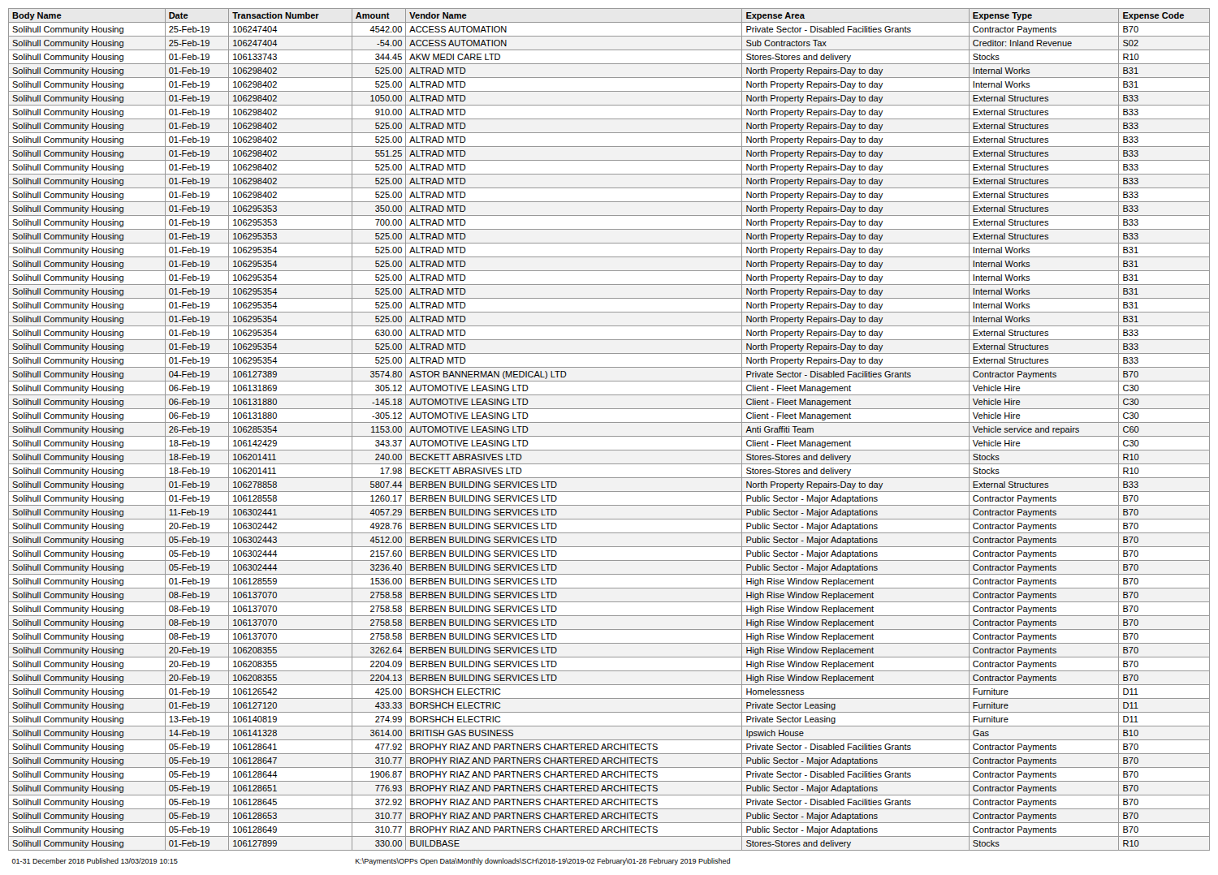| Body Name | Date | Transaction Number | Amount | Vendor Name | Expense Area | Expense Type | Expense Code |
| --- | --- | --- | --- | --- | --- | --- | --- |
| Solihull Community Housing | 25-Feb-19 | 106247404 | 4542.00 | ACCESS AUTOMATION | Private Sector - Disabled Facilities Grants | Contractor Payments | B70 |
| Solihull Community Housing | 25-Feb-19 | 106247404 | -54.00 | ACCESS AUTOMATION | Sub Contractors Tax | Creditor: Inland Revenue | S02 |
| Solihull Community Housing | 01-Feb-19 | 106133743 | 344.45 | AKW MEDI CARE LTD | Stores-Stores and delivery | Stocks | R10 |
| Solihull Community Housing | 01-Feb-19 | 106298402 | 525.00 | ALTRAD MTD | North Property Repairs-Day to day | Internal Works | B31 |
| Solihull Community Housing | 01-Feb-19 | 106298402 | 525.00 | ALTRAD MTD | North Property Repairs-Day to day | Internal Works | B31 |
| Solihull Community Housing | 01-Feb-19 | 106298402 | 1050.00 | ALTRAD MTD | North Property Repairs-Day to day | External Structures | B33 |
| Solihull Community Housing | 01-Feb-19 | 106298402 | 910.00 | ALTRAD MTD | North Property Repairs-Day to day | External Structures | B33 |
| Solihull Community Housing | 01-Feb-19 | 106298402 | 525.00 | ALTRAD MTD | North Property Repairs-Day to day | External Structures | B33 |
| Solihull Community Housing | 01-Feb-19 | 106298402 | 525.00 | ALTRAD MTD | North Property Repairs-Day to day | External Structures | B33 |
| Solihull Community Housing | 01-Feb-19 | 106298402 | 551.25 | ALTRAD MTD | North Property Repairs-Day to day | External Structures | B33 |
| Solihull Community Housing | 01-Feb-19 | 106298402 | 525.00 | ALTRAD MTD | North Property Repairs-Day to day | External Structures | B33 |
| Solihull Community Housing | 01-Feb-19 | 106298402 | 525.00 | ALTRAD MTD | North Property Repairs-Day to day | External Structures | B33 |
| Solihull Community Housing | 01-Feb-19 | 106298402 | 525.00 | ALTRAD MTD | North Property Repairs-Day to day | External Structures | B33 |
| Solihull Community Housing | 01-Feb-19 | 106295353 | 350.00 | ALTRAD MTD | North Property Repairs-Day to day | External Structures | B33 |
| Solihull Community Housing | 01-Feb-19 | 106295353 | 700.00 | ALTRAD MTD | North Property Repairs-Day to day | External Structures | B33 |
| Solihull Community Housing | 01-Feb-19 | 106295353 | 525.00 | ALTRAD MTD | North Property Repairs-Day to day | External Structures | B33 |
| Solihull Community Housing | 01-Feb-19 | 106295354 | 525.00 | ALTRAD MTD | North Property Repairs-Day to day | Internal Works | B31 |
| Solihull Community Housing | 01-Feb-19 | 106295354 | 525.00 | ALTRAD MTD | North Property Repairs-Day to day | Internal Works | B31 |
| Solihull Community Housing | 01-Feb-19 | 106295354 | 525.00 | ALTRAD MTD | North Property Repairs-Day to day | Internal Works | B31 |
| Solihull Community Housing | 01-Feb-19 | 106295354 | 525.00 | ALTRAD MTD | North Property Repairs-Day to day | Internal Works | B31 |
| Solihull Community Housing | 01-Feb-19 | 106295354 | 525.00 | ALTRAD MTD | North Property Repairs-Day to day | Internal Works | B31 |
| Solihull Community Housing | 01-Feb-19 | 106295354 | 525.00 | ALTRAD MTD | North Property Repairs-Day to day | Internal Works | B31 |
| Solihull Community Housing | 01-Feb-19 | 106295354 | 630.00 | ALTRAD MTD | North Property Repairs-Day to day | External Structures | B33 |
| Solihull Community Housing | 01-Feb-19 | 106295354 | 525.00 | ALTRAD MTD | North Property Repairs-Day to day | External Structures | B33 |
| Solihull Community Housing | 01-Feb-19 | 106295354 | 525.00 | ALTRAD MTD | North Property Repairs-Day to day | External Structures | B33 |
| Solihull Community Housing | 04-Feb-19 | 106127389 | 3574.80 | ASTOR BANNERMAN (MEDICAL) LTD | Private Sector - Disabled Facilities Grants | Contractor Payments | B70 |
| Solihull Community Housing | 06-Feb-19 | 106131869 | 305.12 | AUTOMOTIVE LEASING LTD | Client - Fleet Management | Vehicle Hire | C30 |
| Solihull Community Housing | 06-Feb-19 | 106131880 | -145.18 | AUTOMOTIVE LEASING LTD | Client - Fleet Management | Vehicle Hire | C30 |
| Solihull Community Housing | 06-Feb-19 | 106131880 | -305.12 | AUTOMOTIVE LEASING LTD | Client - Fleet Management | Vehicle Hire | C30 |
| Solihull Community Housing | 26-Feb-19 | 106285354 | 1153.00 | AUTOMOTIVE LEASING LTD | Anti Graffiti Team | Vehicle service and repairs | C60 |
| Solihull Community Housing | 18-Feb-19 | 106142429 | 343.37 | AUTOMOTIVE LEASING LTD | Client - Fleet Management | Vehicle Hire | C30 |
| Solihull Community Housing | 18-Feb-19 | 106201411 | 240.00 | BECKETT ABRASIVES LTD | Stores-Stores and delivery | Stocks | R10 |
| Solihull Community Housing | 18-Feb-19 | 106201411 | 17.98 | BECKETT ABRASIVES LTD | Stores-Stores and delivery | Stocks | R10 |
| Solihull Community Housing | 01-Feb-19 | 106278858 | 5807.44 | BERBEN BUILDING SERVICES LTD | North Property Repairs-Day to day | External Structures | B33 |
| Solihull Community Housing | 01-Feb-19 | 106128558 | 1260.17 | BERBEN BUILDING SERVICES LTD | Public Sector - Major Adaptations | Contractor Payments | B70 |
| Solihull Community Housing | 11-Feb-19 | 106302441 | 4057.29 | BERBEN BUILDING SERVICES LTD | Public Sector - Major Adaptations | Contractor Payments | B70 |
| Solihull Community Housing | 20-Feb-19 | 106302442 | 4928.76 | BERBEN BUILDING SERVICES LTD | Public Sector - Major Adaptations | Contractor Payments | B70 |
| Solihull Community Housing | 05-Feb-19 | 106302443 | 4512.00 | BERBEN BUILDING SERVICES LTD | Public Sector - Major Adaptations | Contractor Payments | B70 |
| Solihull Community Housing | 05-Feb-19 | 106302444 | 2157.60 | BERBEN BUILDING SERVICES LTD | Public Sector - Major Adaptations | Contractor Payments | B70 |
| Solihull Community Housing | 05-Feb-19 | 106302444 | 3236.40 | BERBEN BUILDING SERVICES LTD | Public Sector - Major Adaptations | Contractor Payments | B70 |
| Solihull Community Housing | 01-Feb-19 | 106128559 | 1536.00 | BERBEN BUILDING SERVICES LTD | High Rise Window Replacement | Contractor Payments | B70 |
| Solihull Community Housing | 08-Feb-19 | 106137070 | 2758.58 | BERBEN BUILDING SERVICES LTD | High Rise Window Replacement | Contractor Payments | B70 |
| Solihull Community Housing | 08-Feb-19 | 106137070 | 2758.58 | BERBEN BUILDING SERVICES LTD | High Rise Window Replacement | Contractor Payments | B70 |
| Solihull Community Housing | 08-Feb-19 | 106137070 | 2758.58 | BERBEN BUILDING SERVICES LTD | High Rise Window Replacement | Contractor Payments | B70 |
| Solihull Community Housing | 08-Feb-19 | 106137070 | 2758.58 | BERBEN BUILDING SERVICES LTD | High Rise Window Replacement | Contractor Payments | B70 |
| Solihull Community Housing | 20-Feb-19 | 106208355 | 3262.64 | BERBEN BUILDING SERVICES LTD | High Rise Window Replacement | Contractor Payments | B70 |
| Solihull Community Housing | 20-Feb-19 | 106208355 | 2204.09 | BERBEN BUILDING SERVICES LTD | High Rise Window Replacement | Contractor Payments | B70 |
| Solihull Community Housing | 20-Feb-19 | 106208355 | 2204.13 | BERBEN BUILDING SERVICES LTD | High Rise Window Replacement | Contractor Payments | B70 |
| Solihull Community Housing | 01-Feb-19 | 106126542 | 425.00 | BORSHCH ELECTRIC | Homelessness | Furniture | D11 |
| Solihull Community Housing | 01-Feb-19 | 106127120 | 433.33 | BORSHCH ELECTRIC | Private Sector Leasing | Furniture | D11 |
| Solihull Community Housing | 13-Feb-19 | 106140819 | 274.99 | BORSHCH ELECTRIC | Private Sector Leasing | Furniture | D11 |
| Solihull Community Housing | 14-Feb-19 | 106141328 | 3614.00 | BRITISH GAS BUSINESS | Ipswich House | Gas | B10 |
| Solihull Community Housing | 05-Feb-19 | 106128641 | 477.92 | BROPHY RIAZ AND PARTNERS CHARTERED ARCHITECTS | Private Sector - Disabled Facilities Grants | Contractor Payments | B70 |
| Solihull Community Housing | 05-Feb-19 | 106128647 | 310.77 | BROPHY RIAZ AND PARTNERS CHARTERED ARCHITECTS | Public Sector - Major Adaptations | Contractor Payments | B70 |
| Solihull Community Housing | 05-Feb-19 | 106128644 | 1906.87 | BROPHY RIAZ AND PARTNERS CHARTERED ARCHITECTS | Private Sector - Disabled Facilities Grants | Contractor Payments | B70 |
| Solihull Community Housing | 05-Feb-19 | 106128651 | 776.93 | BROPHY RIAZ AND PARTNERS CHARTERED ARCHITECTS | Public Sector - Major Adaptations | Contractor Payments | B70 |
| Solihull Community Housing | 05-Feb-19 | 106128645 | 372.92 | BROPHY RIAZ AND PARTNERS CHARTERED ARCHITECTS | Private Sector - Disabled Facilities Grants | Contractor Payments | B70 |
| Solihull Community Housing | 05-Feb-19 | 106128653 | 310.77 | BROPHY RIAZ AND PARTNERS CHARTERED ARCHITECTS | Public Sector - Major Adaptations | Contractor Payments | B70 |
| Solihull Community Housing | 05-Feb-19 | 106128649 | 310.77 | BROPHY RIAZ AND PARTNERS CHARTERED ARCHITECTS | Public Sector - Major Adaptations | Contractor Payments | B70 |
| Solihull Community Housing | 01-Feb-19 | 106127899 | 330.00 | BUILDBASE | Stores-Stores and delivery | Stocks | R10 |
| 01-31 December 2018 Published 13/03/2019 10:15 | K:\Payments\OPPs Open Data\Monthly downloads\SCH\2018-19\2019-02 February\01-28 February 2019 Published |